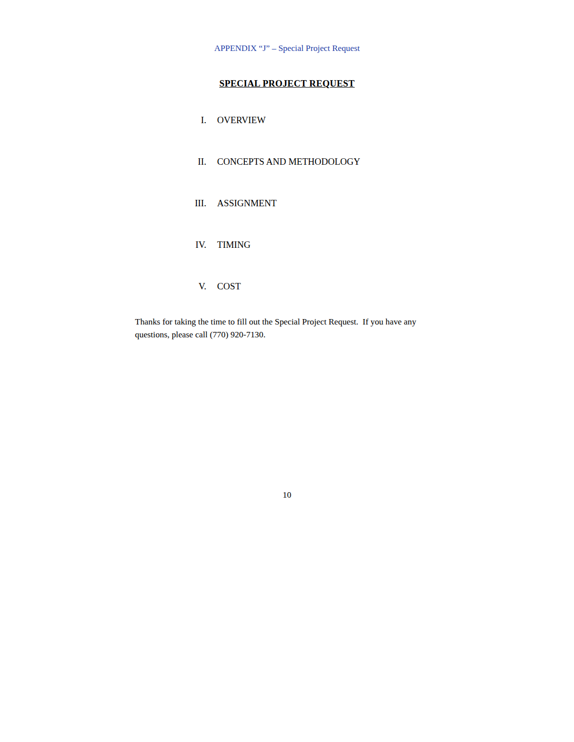APPENDIX “J” – Special Project Request
SPECIAL PROJECT REQUEST
OVERVIEW
CONCEPTS AND METHODOLOGY
ASSIGNMENT
TIMING
COST
Thanks for taking the time to fill out the Special Project Request. If you have any questions, please call (770) 920-7130.
10